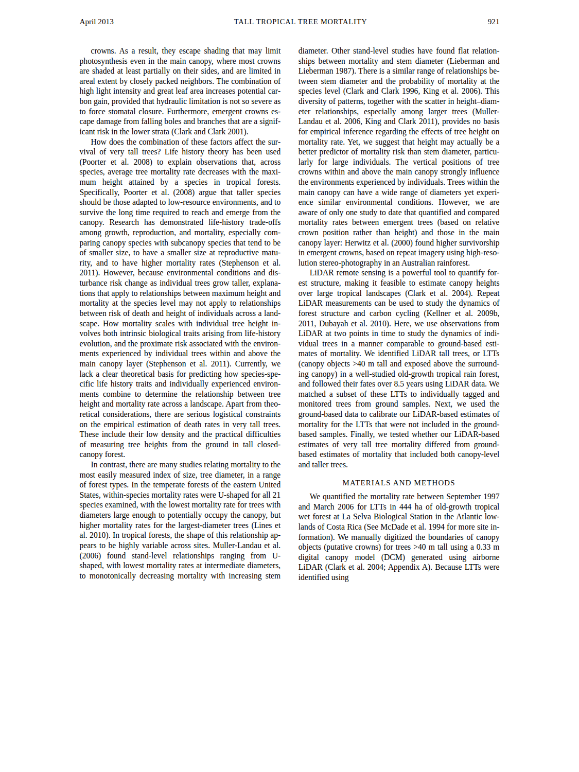April 2013 Tall Tropical Tree Mortality 921
crowns. As a result, they escape shading that may limit photosynthesis even in the main canopy, where most crowns are shaded at least partially on their sides, and are limited in areal extent by closely packed neighbors. The combination of high light intensity and great leaf area increases potential carbon gain, provided that hydraulic limitation is not so severe as to force stomatal closure. Furthermore, emergent crowns escape damage from falling boles and branches that are a significant risk in the lower strata (Clark and Clark 2001).
How does the combination of these factors affect the survival of very tall trees? Life history theory has been used (Poorter et al. 2008) to explain observations that, across species, average tree mortality rate decreases with the maximum height attained by a species in tropical forests. Specifically, Poorter et al. (2008) argue that taller species should be those adapted to low-resource environments, and to survive the long time required to reach and emerge from the canopy. Research has demonstrated life-history trade-offs among growth, reproduction, and mortality, especially comparing canopy species with subcanopy species that tend to be of smaller size, to have a smaller size at reproductive maturity, and to have higher mortality rates (Stephenson et al. 2011). However, because environmental conditions and disturbance risk change as individual trees grow taller, explanations that apply to relationships between maximum height and mortality at the species level may not apply to relationships between risk of death and height of individuals across a landscape. How mortality scales with individual tree height involves both intrinsic biological traits arising from life-history evolution, and the proximate risk associated with the environments experienced by individual trees within and above the main canopy layer (Stephenson et al. 2011). Currently, we lack a clear theoretical basis for predicting how species-specific life history traits and individually experienced environments combine to determine the relationship between tree height and mortality rate across a landscape. Apart from theoretical considerations, there are serious logistical constraints on the empirical estimation of death rates in very tall trees. These include their low density and the practical difficulties of measuring tree heights from the ground in tall closed-canopy forest.
In contrast, there are many studies relating mortality to the most easily measured index of size, tree diameter, in a range of forest types. In the temperate forests of the eastern United States, within-species mortality rates were U-shaped for all 21 species examined, with the lowest mortality rate for trees with diameters large enough to potentially occupy the canopy, but higher mortality rates for the largest-diameter trees (Lines et al. 2010). In tropical forests, the shape of this relationship appears to be highly variable across sites. Muller-Landau et al. (2006) found stand-level relationships ranging from U-shaped, with lowest mortality rates at intermediate diameters, to monotonically decreasing mortality with increasing stem diameter. Other stand-level studies have found flat relationships between mortality and stem diameter (Lieberman and Lieberman 1987). There is a similar range of relationships between stem diameter and the probability of mortality at the species level (Clark and Clark 1996, King et al. 2006). This diversity of patterns, together with the scatter in height–diameter relationships, especially among larger trees (Muller-Landau et al. 2006, King and Clark 2011), provides no basis for empirical inference regarding the effects of tree height on mortality rate. Yet, we suggest that height may actually be a better predictor of mortality risk than stem diameter, particularly for large individuals. The vertical positions of tree crowns within and above the main canopy strongly influence the environments experienced by individuals. Trees within the main canopy can have a wide range of diameters yet experience similar environmental conditions. However, we are aware of only one study to date that quantified and compared mortality rates between emergent trees (based on relative crown position rather than height) and those in the main canopy layer: Herwitz et al. (2000) found higher survivorship in emergent crowns, based on repeat imagery using high-resolution stereo-photography in an Australian rainforest.
LiDAR remote sensing is a powerful tool to quantify forest structure, making it feasible to estimate canopy heights over large tropical landscapes (Clark et al. 2004). Repeat LiDAR measurements can be used to study the dynamics of forest structure and carbon cycling (Kellner et al. 2009b, 2011, Dubayah et al. 2010). Here, we use observations from LiDAR at two points in time to study the dynamics of individual trees in a manner comparable to ground-based estimates of mortality. We identified LiDAR tall trees, or LTTs (canopy objects >40 m tall and exposed above the surrounding canopy) in a well-studied old-growth tropical rain forest, and followed their fates over 8.5 years using LiDAR data. We matched a subset of these LTTs to individually tagged and monitored trees from ground samples. Next, we used the ground-based data to calibrate our LiDAR-based estimates of mortality for the LTTs that were not included in the ground-based samples. Finally, we tested whether our LiDAR-based estimates of very tall tree mortality differed from ground-based estimates of mortality that included both canopy-level and taller trees.
Materials and Methods
We quantified the mortality rate between September 1997 and March 2006 for LTTs in 444 ha of old-growth tropical wet forest at La Selva Biological Station in the Atlantic lowlands of Costa Rica (See McDade et al. 1994 for more site information). We manually digitized the boundaries of canopy objects (putative crowns) for trees >40 m tall using a 0.33 m digital canopy model (DCM) generated using airborne LiDAR (Clark et al. 2004; Appendix A). Because LTTs were identified using